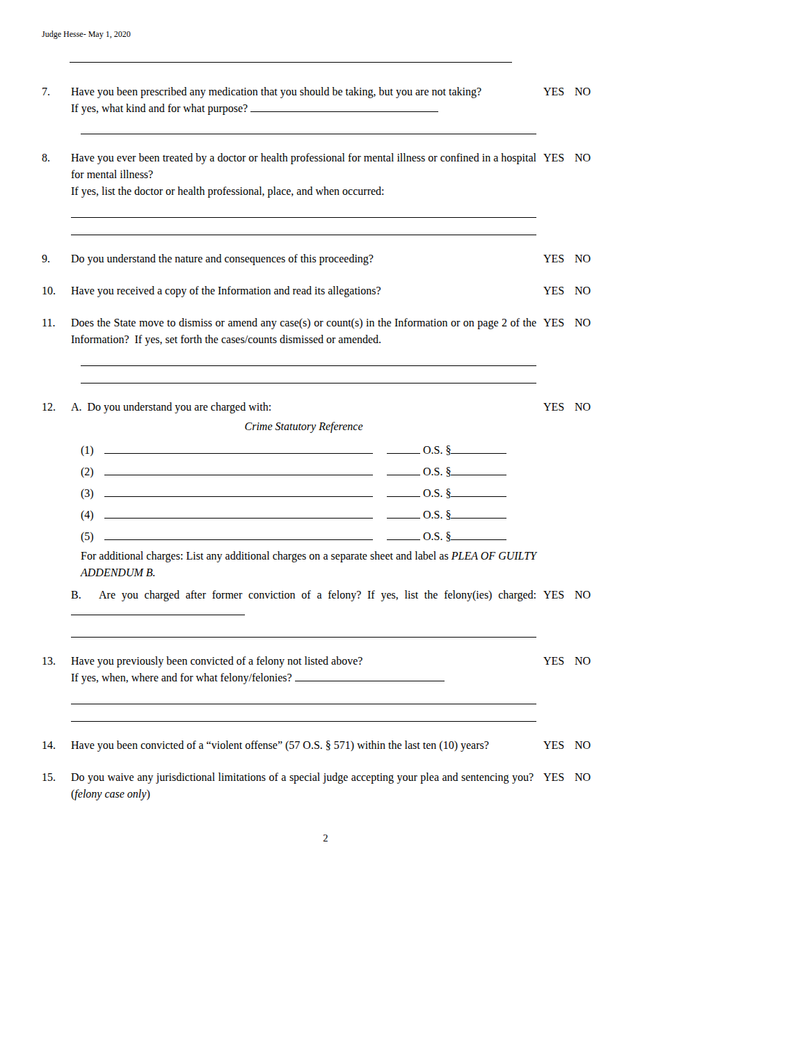Judge Hesse- May 1, 2020
7.
Have you been prescribed any medication that you should be taking, but you are not taking?
If yes, what kind and for what purpose?
YESNO
8.
Have you ever been treated by a doctor or health professional for mental illness or confined in a hospital for mental illness?
If yes, list the doctor or health professional, place, and when occurred:
YESNO
9.
Do you understand the nature and consequences of this proceeding?
YESNO
10.
Have you received a copy of the Information and read its allegations?
YESNO
11.
Does the State move to dismiss or amend any case(s) or count(s) in the Information or on page 2 of the Information? If yes, set forth the cases/counts dismissed or amended.
YESNO
12.
A. Do you understand you are charged with:
Crime Statutory Reference
(1)
O.S. §
(2)
O.S. §
(3)
O.S. §
(4)
O.S. §
(5)
O.S. §
For additional charges: List any additional charges on a separate sheet and label as PLEA OF GUILTY ADDENDUM B.
YESNO
B. Are you charged after former conviction of a felony? If yes, list the felony(ies) charged:
YESNO
13.
Have you previously been convicted of a felony not listed above?
If yes, when, where and for what felony/felonies?
YESNO
14.
Have you been convicted of a “violent offense” (57 O.S. § 571) within the last ten (10) years?
YESNO
15.
Do you waive any jurisdictional limitations of a special judge accepting your plea and sentencing you? (felony case only)
YESNO
2